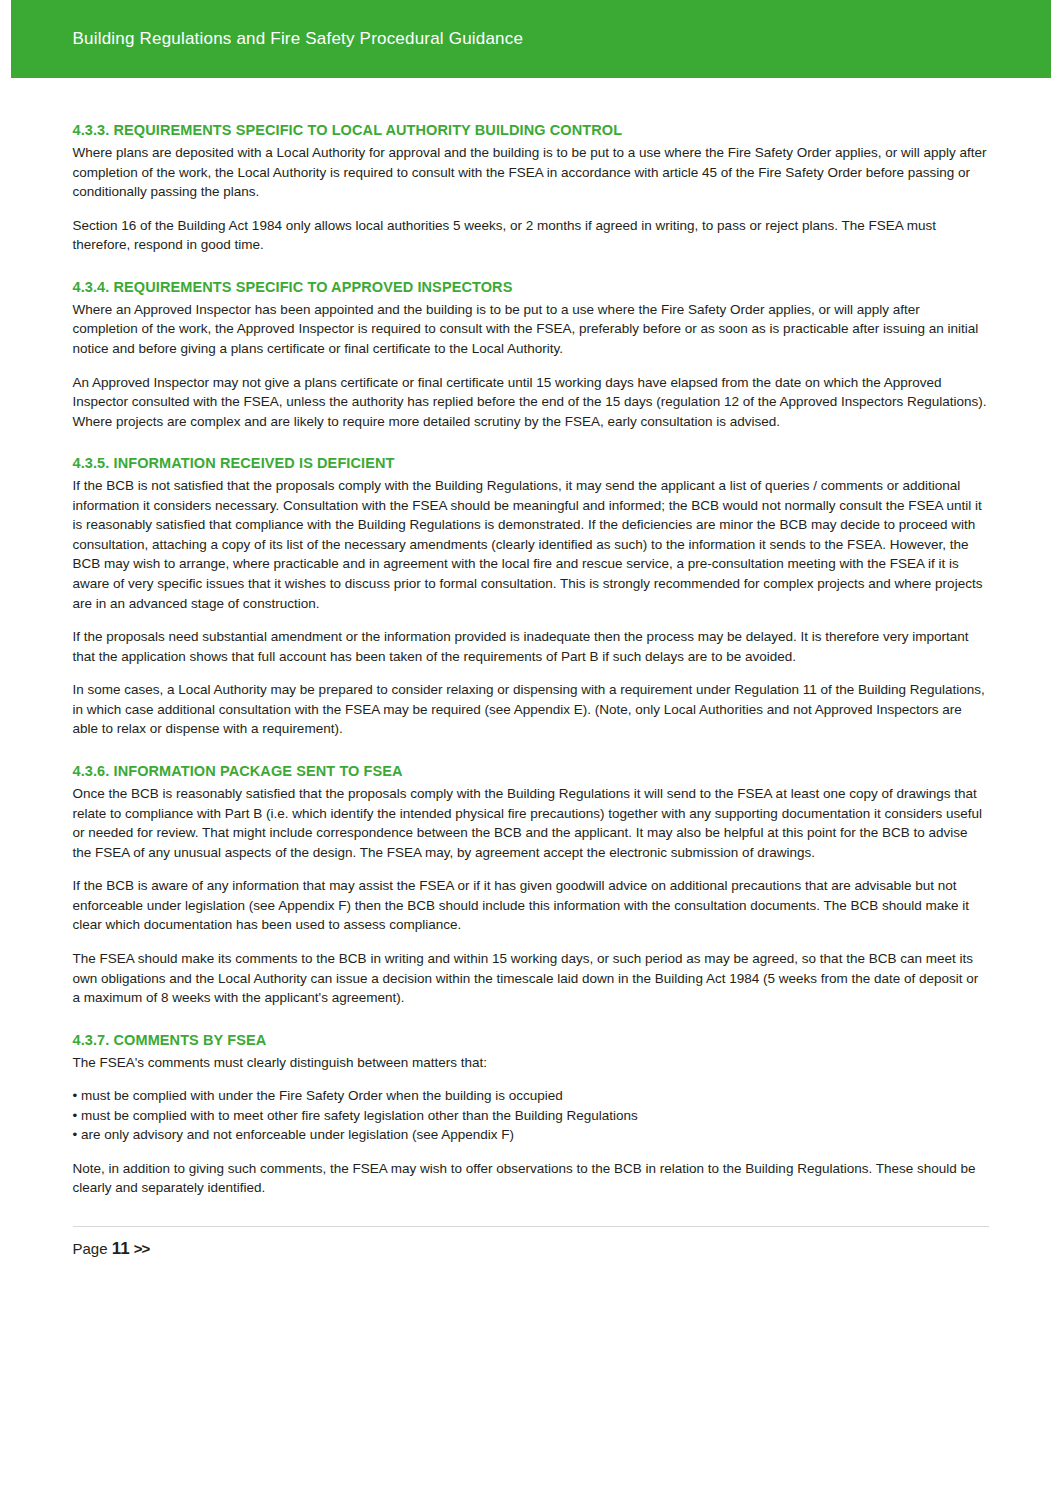Building Regulations and Fire Safety Procedural Guidance
4.3.3. Requirements specific to Local Authority Building Control
Where plans are deposited with a Local Authority for approval and the building is to be put to a use where the Fire Safety Order applies, or will apply after completion of the work, the Local Authority is required to consult with the FSEA in accordance with article 45 of the Fire Safety Order before passing or conditionally passing the plans.
Section 16 of the Building Act 1984 only allows local authorities 5 weeks, or 2 months if agreed in writing, to pass or reject plans. The FSEA must therefore, respond in good time.
4.3.4. Requirements specific to Approved Inspectors
Where an Approved Inspector has been appointed and the building is to be put to a use where the Fire Safety Order applies, or will apply after completion of the work, the Approved Inspector is required to consult with the FSEA, preferably before or as soon as is practicable after issuing an initial notice and before giving a plans certificate or final certificate to the Local Authority.
An Approved Inspector may not give a plans certificate or final certificate until 15 working days have elapsed from the date on which the Approved Inspector consulted with the FSEA, unless the authority has replied before the end of the 15 days (regulation 12 of the Approved Inspectors Regulations). Where projects are complex and are likely to require more detailed scrutiny by the FSEA, early consultation is advised.
4.3.5. Information received is deficient
If the BCB is not satisfied that the proposals comply with the Building Regulations, it may send the applicant a list of queries / comments or additional information it considers necessary. Consultation with the FSEA should be meaningful and informed; the BCB would not normally consult the FSEA until it is reasonably satisfied that compliance with the Building Regulations is demonstrated. If the deficiencies are minor the BCB may decide to proceed with consultation, attaching a copy of its list of the necessary amendments (clearly identified as such) to the information it sends to the FSEA. However, the BCB may wish to arrange, where practicable and in agreement with the local fire and rescue service, a pre-consultation meeting with the FSEA if it is aware of very specific issues that it wishes to discuss prior to formal consultation. This is strongly recommended for complex projects and where projects are in an advanced stage of construction.
If the proposals need substantial amendment or the information provided is inadequate then the process may be delayed. It is therefore very important that the application shows that full account has been taken of the requirements of Part B if such delays are to be avoided.
In some cases, a Local Authority may be prepared to consider relaxing or dispensing with a requirement under Regulation 11 of the Building Regulations, in which case additional consultation with the FSEA may be required (see Appendix E). (Note, only Local Authorities and not Approved Inspectors are able to relax or dispense with a requirement).
4.3.6. Information package sent to FSEA
Once the BCB is reasonably satisfied that the proposals comply with the Building Regulations it will send to the FSEA at least one copy of drawings that relate to compliance with Part B (i.e. which identify the intended physical fire precautions) together with any supporting documentation it considers useful or needed for review. That might include correspondence between the BCB and the applicant. It may also be helpful at this point for the BCB to advise the FSEA of any unusual aspects of the design. The FSEA may, by agreement accept the electronic submission of drawings.
If the BCB is aware of any information that may assist the FSEA or if it has given goodwill advice on additional precautions that are advisable but not enforceable under legislation (see Appendix F) then the BCB should include this information with the consultation documents. The BCB should make it clear which documentation has been used to assess compliance.
The FSEA should make its comments to the BCB in writing and within 15 working days, or such period as may be agreed, so that the BCB can meet its own obligations and the Local Authority can issue a decision within the timescale laid down in the Building Act 1984 (5 weeks from the date of deposit or a maximum of 8 weeks with the applicant's agreement).
4.3.7. Comments by FSEA
The FSEA's comments must clearly distinguish between matters that:
• must be complied with under the Fire Safety Order when the building is occupied
• must be complied with to meet other fire safety legislation other than the Building Regulations
• are only advisory and not enforceable under legislation (see Appendix F)
Note, in addition to giving such comments, the FSEA may wish to offer observations to the BCB in relation to the Building Regulations. These should be clearly and separately identified.
Page 11 >>